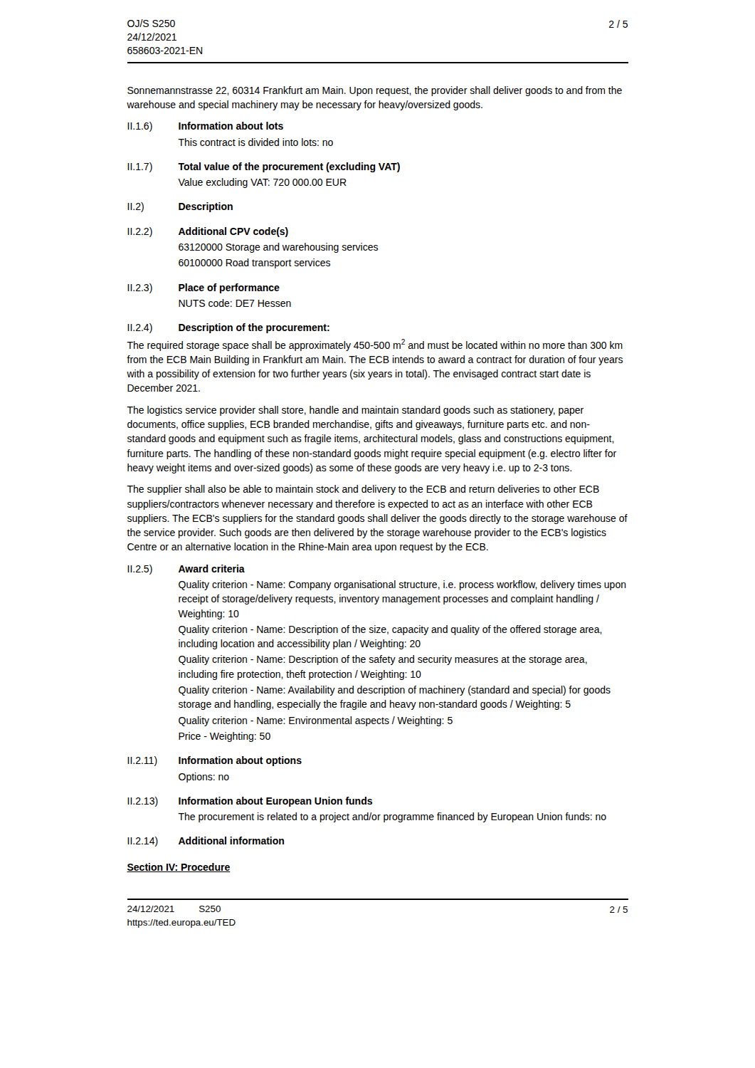OJ/S S250
24/12/2021
658603-2021-EN
2 / 5
Sonnemannstrasse 22, 60314 Frankfurt am Main. Upon request, the provider shall deliver goods to and from the warehouse and special machinery may be necessary for heavy/oversized goods.
II.1.6)
Information about lots
This contract is divided into lots: no
II.1.7)
Total value of the procurement (excluding VAT)
Value excluding VAT: 720 000.00 EUR
II.2)
Description
II.2.2)
Additional CPV code(s)
63120000 Storage and warehousing services
60100000 Road transport services
II.2.3)
Place of performance
NUTS code: DE7 Hessen
II.2.4)
Description of the procurement:
The required storage space shall be approximately 450-500 m2 and must be located within no more than 300 km from the ECB Main Building in Frankfurt am Main. The ECB intends to award a contract for duration of four years with a possibility of extension for two further years (six years in total). The envisaged contract start date is December 2021.
The logistics service provider shall store, handle and maintain standard goods such as stationery, paper documents, office supplies, ECB branded merchandise, gifts and giveaways, furniture parts etc. and non-standard goods and equipment such as fragile items, architectural models, glass and constructions equipment, furniture parts. The handling of these non-standard goods might require special equipment (e.g. electro lifter for heavy weight items and over-sized goods) as some of these goods are very heavy i.e. up to 2-3 tons.
The supplier shall also be able to maintain stock and delivery to the ECB and return deliveries to other ECB suppliers/contractors whenever necessary and therefore is expected to act as an interface with other ECB suppliers. The ECB's suppliers for the standard goods shall deliver the goods directly to the storage warehouse of the service provider. Such goods are then delivered by the storage warehouse provider to the ECB's logistics Centre or an alternative location in the Rhine-Main area upon request by the ECB.
II.2.5)
Award criteria
Quality criterion - Name: Company organisational structure, i.e. process workflow, delivery times upon receipt of storage/delivery requests, inventory management processes and complaint handling / Weighting: 10
Quality criterion - Name: Description of the size, capacity and quality of the offered storage area, including location and accessibility plan / Weighting: 20
Quality criterion - Name: Description of the safety and security measures at the storage area, including fire protection, theft protection / Weighting: 10
Quality criterion - Name: Availability and description of machinery (standard and special) for goods storage and handling, especially the fragile and heavy non-standard goods / Weighting: 5
Quality criterion - Name: Environmental aspects / Weighting: 5
Price - Weighting: 50
II.2.11)
Information about options
Options: no
II.2.13)
Information about European Union funds
The procurement is related to a project and/or programme financed by European Union funds: no
II.2.14)
Additional information
Section IV: Procedure
24/12/2021 S250
https://ted.europa.eu/TED
2 / 5